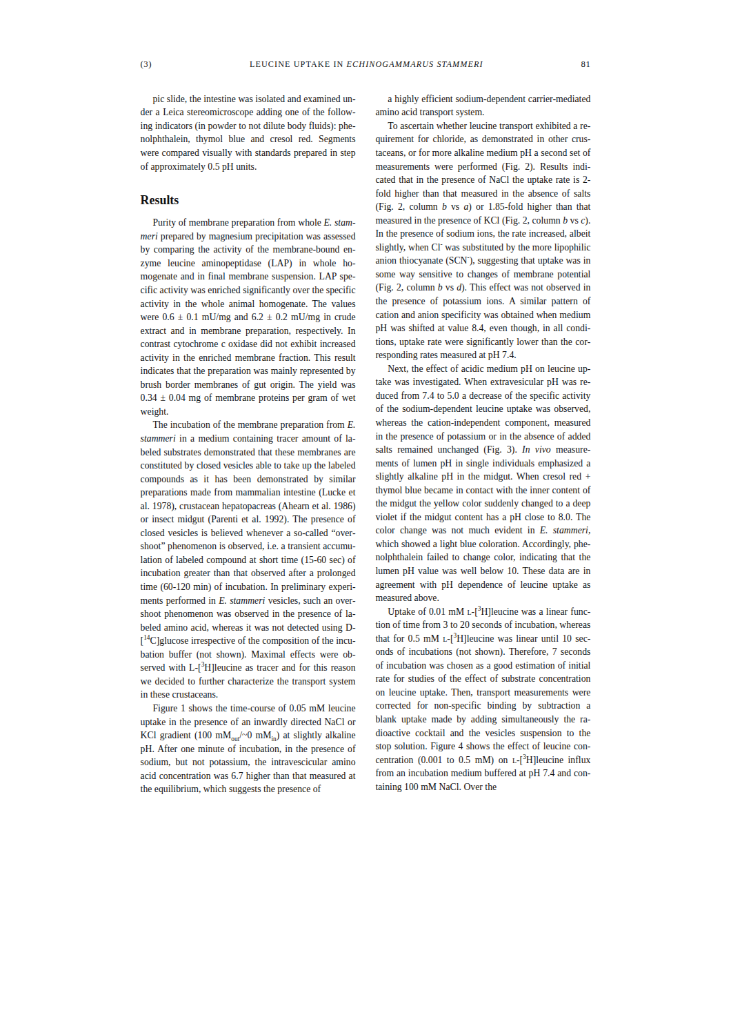(3) Leucine uptake in Echinogammarus stammeri 81
pic slide, the intestine was isolated and examined under a Leica stereomicroscope adding one of the following indicators (in powder to not dilute body fluids): phenolphthalein, thymol blue and cresol red. Segments were compared visually with standards prepared in step of approximately 0.5 pH units.
Results
Purity of membrane preparation from whole E. stammeri prepared by magnesium precipitation was assessed by comparing the activity of the membrane-bound enzyme leucine aminopeptidase (LAP) in whole homogenate and in final membrane suspension. LAP specific activity was enriched significantly over the specific activity in the whole animal homogenate. The values were 0.6 ± 0.1 mU/mg and 6.2 ± 0.2 mU/mg in crude extract and in membrane preparation, respectively. In contrast cytochrome c oxidase did not exhibit increased activity in the enriched membrane fraction. This result indicates that the preparation was mainly represented by brush border membranes of gut origin. The yield was 0.34 ± 0.04 mg of membrane proteins per gram of wet weight.
The incubation of the membrane preparation from E. stammeri in a medium containing tracer amount of labeled substrates demonstrated that these membranes are constituted by closed vesicles able to take up the labeled compounds as it has been demonstrated by similar preparations made from mammalian intestine (Lucke et al. 1978), crustacean hepatopacreas (Ahearn et al. 1986) or insect midgut (Parenti et al. 1992). The presence of closed vesicles is believed whenever a so-called “overshoot” phenomenon is observed, i.e. a transient accumulation of labeled compound at short time (15-60 sec) of incubation greater than that observed after a prolonged time (60-120 min) of incubation. In preliminary experiments performed in E. stammeri vesicles, such an overshoot phenomenon was observed in the presence of labeled amino acid, whereas it was not detected using D-[14C]glucose irrespective of the composition of the incubation buffer (not shown). Maximal effects were observed with L-[3H]leucine as tracer and for this reason we decided to further characterize the transport system in these crustaceans.
Figure 1 shows the time-course of 0.05 mM leucine uptake in the presence of an inwardly directed NaCl or KCl gradient (100 mMout/~0 mMin) at slightly alkaline pH. After one minute of incubation, in the presence of sodium, but not potassium, the intravescicular amino acid concentration was 6.7 higher than that measured at the equilibrium, which suggests the presence of
a highly efficient sodium-dependent carrier-mediated amino acid transport system.
To ascertain whether leucine transport exhibited a requirement for chloride, as demonstrated in other crustaceans, or for more alkaline medium pH a second set of measurements were performed (Fig. 2). Results indicated that in the presence of NaCl the uptake rate is 2-fold higher than that measured in the absence of salts (Fig. 2, column b vs a) or 1.85-fold higher than that measured in the presence of KCl (Fig. 2, column b vs c). In the presence of sodium ions, the rate increased, albeit slightly, when Cl- was substituted by the more lipophilic anion thiocyanate (SCN-), suggesting that uptake was in some way sensitive to changes of membrane potential (Fig. 2, column b vs d). This effect was not observed in the presence of potassium ions. A similar pattern of cation and anion specificity was obtained when medium pH was shifted at value 8.4, even though, in all conditions, uptake rate were significantly lower than the corresponding rates measured at pH 7.4.
Next, the effect of acidic medium pH on leucine uptake was investigated. When extravesicular pH was reduced from 7.4 to 5.0 a decrease of the specific activity of the sodium-dependent leucine uptake was observed, whereas the cation-independent component, measured in the presence of potassium or in the absence of added salts remained unchanged (Fig. 3). In vivo measurements of lumen pH in single individuals emphasized a slightly alkaline pH in the midgut. When cresol red + thymol blue became in contact with the inner content of the midgut the yellow color suddenly changed to a deep violet if the midgut content has a pH close to 8.0. The color change was not much evident in E. stammeri, which showed a light blue coloration. Accordingly, phenolphthalein failed to change color, indicating that the lumen pH value was well below 10. These data are in agreement with pH dependence of leucine uptake as measured above.
Uptake of 0.01 mM l-[3H]leucine was a linear function of time from 3 to 20 seconds of incubation, whereas that for 0.5 mM l-[3H]leucine was linear until 10 seconds of incubations (not shown). Therefore, 7 seconds of incubation was chosen as a good estimation of initial rate for studies of the effect of substrate concentration on leucine uptake. Then, transport measurements were corrected for non-specific binding by subtraction a blank uptake made by adding simultaneously the radioactive cocktail and the vesicles suspension to the stop solution. Figure 4 shows the effect of leucine concentration (0.001 to 0.5 mM) on l-[3H]leucine influx from an incubation medium buffered at pH 7.4 and containing 100 mM NaCl. Over the